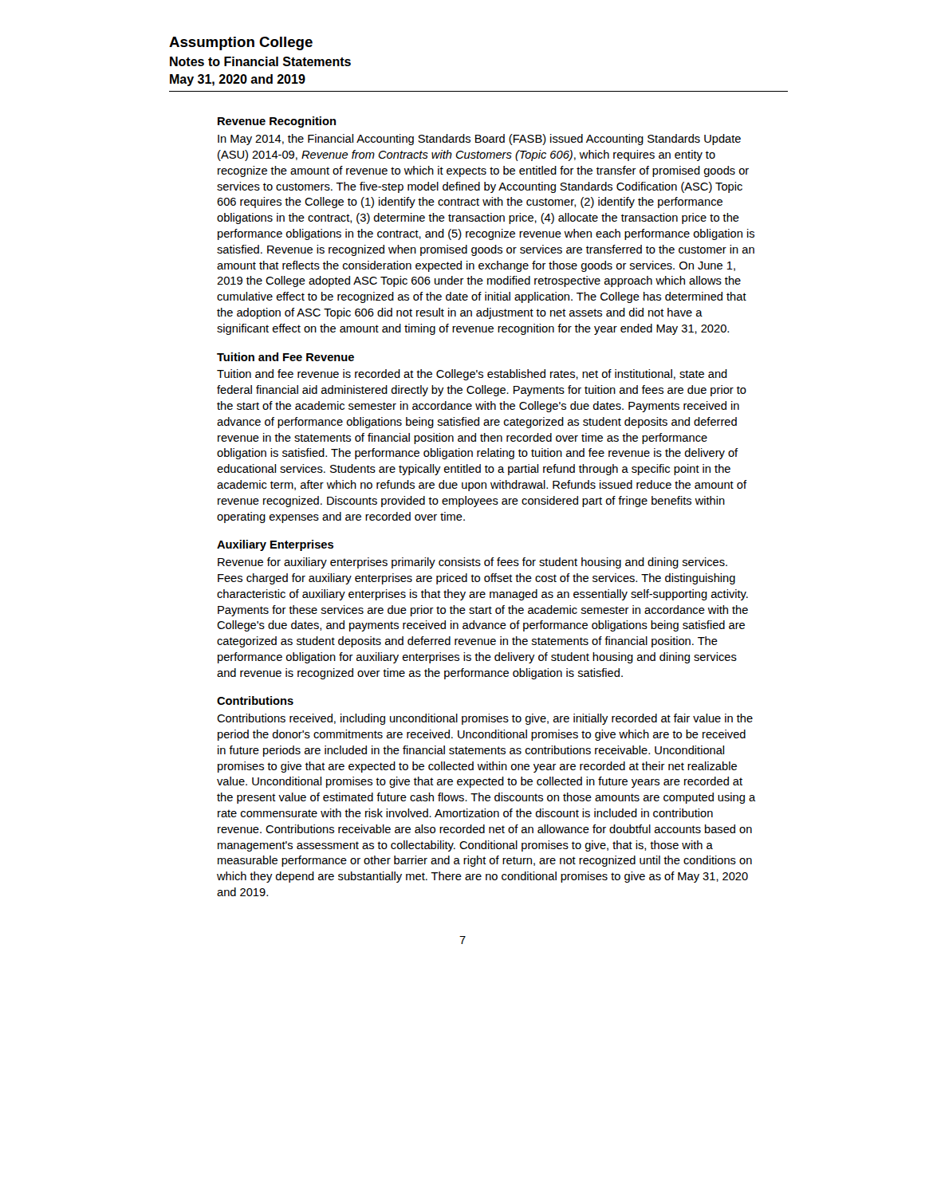Assumption College
Notes to Financial Statements
May 31, 2020 and 2019
Revenue Recognition
In May 2014, the Financial Accounting Standards Board (FASB) issued Accounting Standards Update (ASU) 2014-09, Revenue from Contracts with Customers (Topic 606), which requires an entity to recognize the amount of revenue to which it expects to be entitled for the transfer of promised goods or services to customers. The five-step model defined by Accounting Standards Codification (ASC) Topic 606 requires the College to (1) identify the contract with the customer, (2) identify the performance obligations in the contract, (3) determine the transaction price, (4) allocate the transaction price to the performance obligations in the contract, and (5) recognize revenue when each performance obligation is satisfied. Revenue is recognized when promised goods or services are transferred to the customer in an amount that reflects the consideration expected in exchange for those goods or services. On June 1, 2019 the College adopted ASC Topic 606 under the modified retrospective approach which allows the cumulative effect to be recognized as of the date of initial application. The College has determined that the adoption of ASC Topic 606 did not result in an adjustment to net assets and did not have a significant effect on the amount and timing of revenue recognition for the year ended May 31, 2020.
Tuition and Fee Revenue
Tuition and fee revenue is recorded at the College's established rates, net of institutional, state and federal financial aid administered directly by the College. Payments for tuition and fees are due prior to the start of the academic semester in accordance with the College's due dates. Payments received in advance of performance obligations being satisfied are categorized as student deposits and deferred revenue in the statements of financial position and then recorded over time as the performance obligation is satisfied. The performance obligation relating to tuition and fee revenue is the delivery of educational services. Students are typically entitled to a partial refund through a specific point in the academic term, after which no refunds are due upon withdrawal. Refunds issued reduce the amount of revenue recognized. Discounts provided to employees are considered part of fringe benefits within operating expenses and are recorded over time.
Auxiliary Enterprises
Revenue for auxiliary enterprises primarily consists of fees for student housing and dining services. Fees charged for auxiliary enterprises are priced to offset the cost of the services. The distinguishing characteristic of auxiliary enterprises is that they are managed as an essentially self-supporting activity. Payments for these services are due prior to the start of the academic semester in accordance with the College's due dates, and payments received in advance of performance obligations being satisfied are categorized as student deposits and deferred revenue in the statements of financial position. The performance obligation for auxiliary enterprises is the delivery of student housing and dining services and revenue is recognized over time as the performance obligation is satisfied.
Contributions
Contributions received, including unconditional promises to give, are initially recorded at fair value in the period the donor's commitments are received. Unconditional promises to give which are to be received in future periods are included in the financial statements as contributions receivable. Unconditional promises to give that are expected to be collected within one year are recorded at their net realizable value. Unconditional promises to give that are expected to be collected in future years are recorded at the present value of estimated future cash flows. The discounts on those amounts are computed using a rate commensurate with the risk involved. Amortization of the discount is included in contribution revenue. Contributions receivable are also recorded net of an allowance for doubtful accounts based on management's assessment as to collectability. Conditional promises to give, that is, those with a measurable performance or other barrier and a right of return, are not recognized until the conditions on which they depend are substantially met. There are no conditional promises to give as of May 31, 2020 and 2019.
7